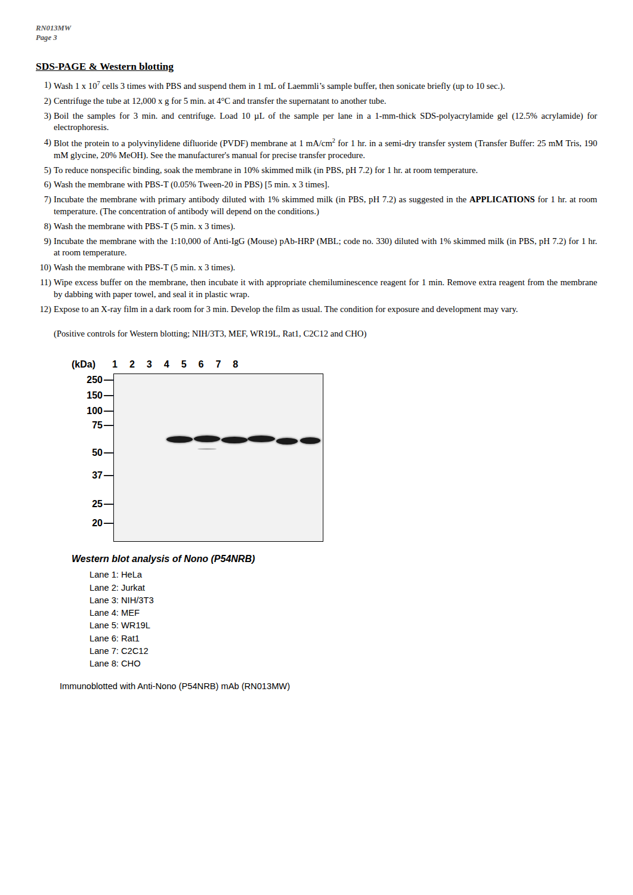RN013MW
Page 3
SDS-PAGE & Western blotting
Wash 1 x 107 cells 3 times with PBS and suspend them in 1 mL of Laemmli’s sample buffer, then sonicate briefly (up to 10 sec.).
Centrifuge the tube at 12,000 x g for 5 min. at 4°C and transfer the supernatant to another tube.
Boil the samples for 3 min. and centrifuge. Load 10 µL of the sample per lane in a 1-mm-thick SDS-polyacrylamide gel (12.5% acrylamide) for electrophoresis.
Blot the protein to a polyvinylidene difluoride (PVDF) membrane at 1 mA/cm2 for 1 hr. in a semi-dry transfer system (Transfer Buffer: 25 mM Tris, 190 mM glycine, 20% MeOH). See the manufacturer's manual for precise transfer procedure.
To reduce nonspecific binding, soak the membrane in 10% skimmed milk (in PBS, pH 7.2) for 1 hr. at room temperature.
Wash the membrane with PBS-T (0.05% Tween-20 in PBS) [5 min. x 3 times].
Incubate the membrane with primary antibody diluted with 1% skimmed milk (in PBS, pH 7.2) as suggested in the APPLICATIONS for 1 hr. at room temperature. (The concentration of antibody will depend on the conditions.)
Wash the membrane with PBS-T (5 min. x 3 times).
Incubate the membrane with the 1:10,000 of Anti-IgG (Mouse) pAb-HRP (MBL; code no. 330) diluted with 1% skimmed milk (in PBS, pH 7.2) for 1 hr. at room temperature.
Wash the membrane with PBS-T (5 min. x 3 times).
Wipe excess buffer on the membrane, then incubate it with appropriate chemiluminescence reagent for 1 min. Remove extra reagent from the membrane by dabbing with paper towel, and seal it in plastic wrap.
Expose to an X-ray film in a dark room for 3 min. Develop the film as usual. The condition for exposure and development may vary.
(Positive controls for Western blotting; NIH/3T3, MEF, WR19L, Rat1, C2C12 and CHO)
| (kDa) | 1 | 2 | 3 | 4 | 5 | 6 | 7 | 8 |
250 150 100 75 50 37 25 20
Western blot analysis of Nono (P54NRB)
Lane 1: HeLa
Lane 2: Jurkat
Lane 3: NIH/3T3
Lane 4: MEF
Lane 5: WR19L
Lane 6: Rat1
Lane 7: C2C12
Lane 8: CHO
Immunoblotted with Anti-Nono (P54NRB) mAb (RN013MW)